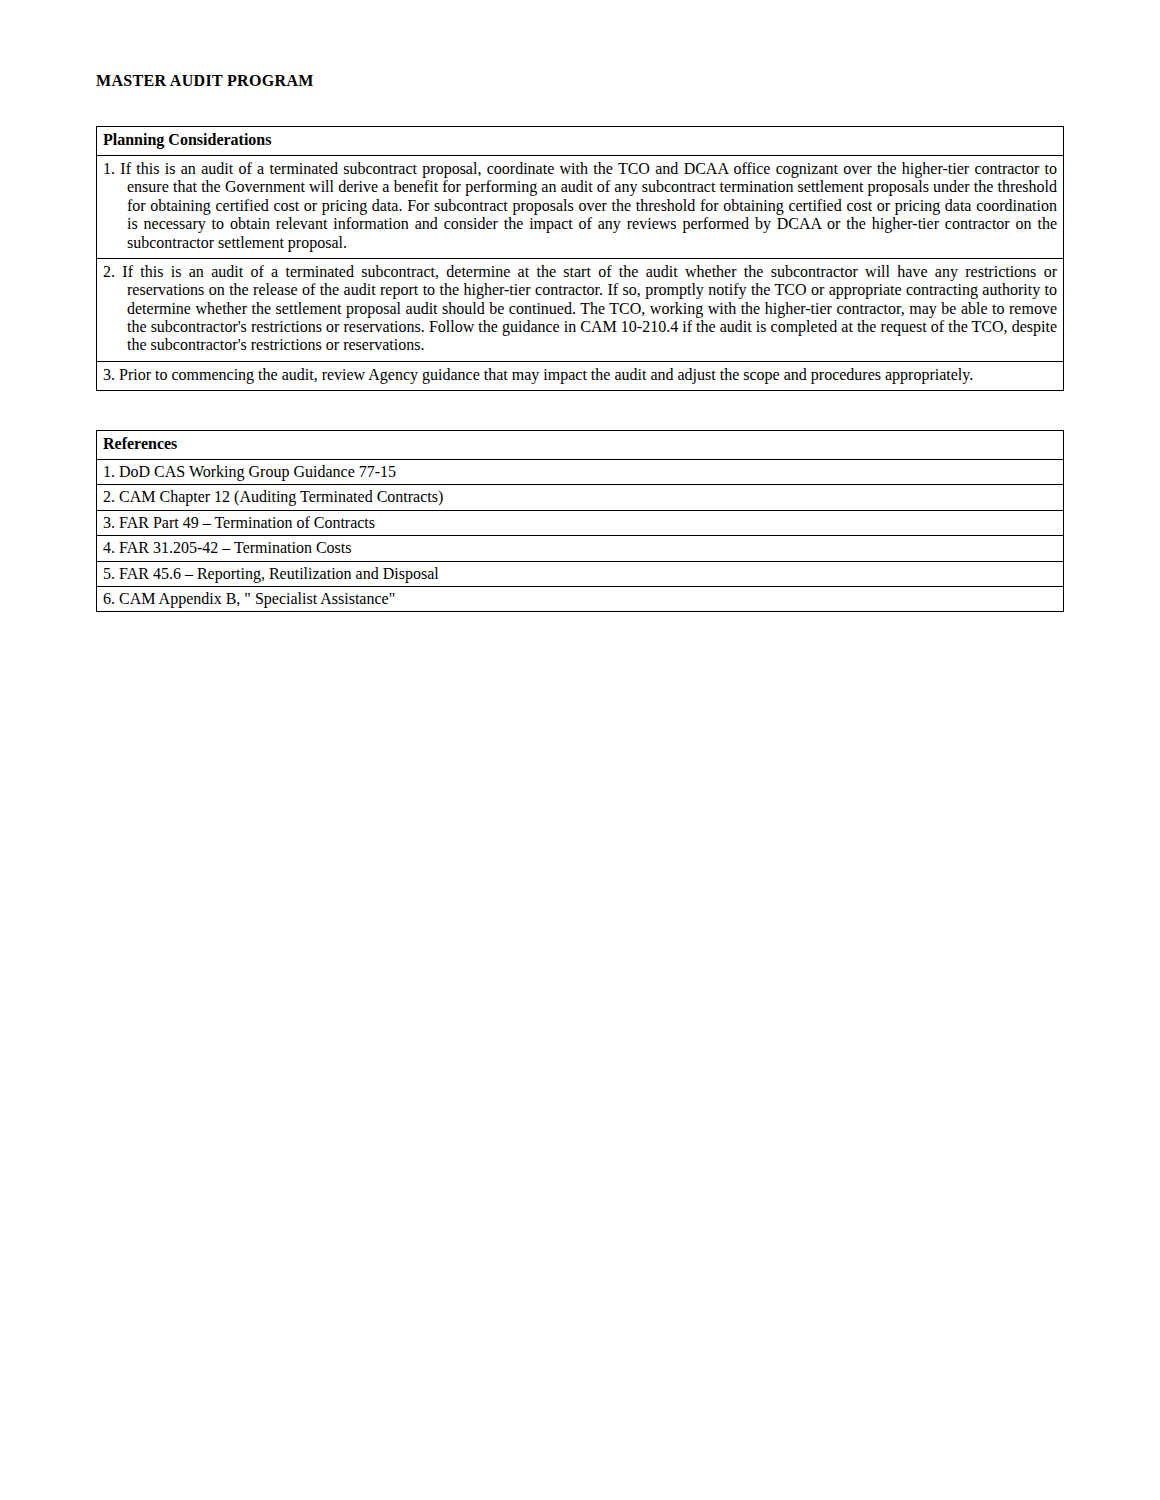MASTER AUDIT PROGRAM
| Planning Considerations |
| --- |
| 1. If this is an audit of a terminated subcontract proposal, coordinate with the TCO and DCAA office cognizant over the higher-tier contractor to ensure that the Government will derive a benefit for performing an audit of any subcontract termination settlement proposals under the threshold for obtaining certified cost or pricing data. For subcontract proposals over the threshold for obtaining certified cost or pricing data coordination is necessary to obtain relevant information and consider the impact of any reviews performed by DCAA or the higher-tier contractor on the subcontractor settlement proposal. |
| 2. If this is an audit of a terminated subcontract, determine at the start of the audit whether the subcontractor will have any restrictions or reservations on the release of the audit report to the higher-tier contractor. If so, promptly notify the TCO or appropriate contracting authority to determine whether the settlement proposal audit should be continued. The TCO, working with the higher-tier contractor, may be able to remove the subcontractor's restrictions or reservations. Follow the guidance in CAM 10-210.4 if the audit is completed at the request of the TCO, despite the subcontractor's restrictions or reservations. |
| 3. Prior to commencing the audit, review Agency guidance that may impact the audit and adjust the scope and procedures appropriately. |
| References |
| --- |
| 1. DoD CAS Working Group Guidance 77-15 |
| 2. CAM Chapter 12 (Auditing Terminated Contracts) |
| 3. FAR Part 49 – Termination of Contracts |
| 4. FAR 31.205-42 – Termination Costs |
| 5. FAR 45.6 – Reporting, Reutilization and Disposal |
| 6. CAM Appendix B, " Specialist Assistance" |